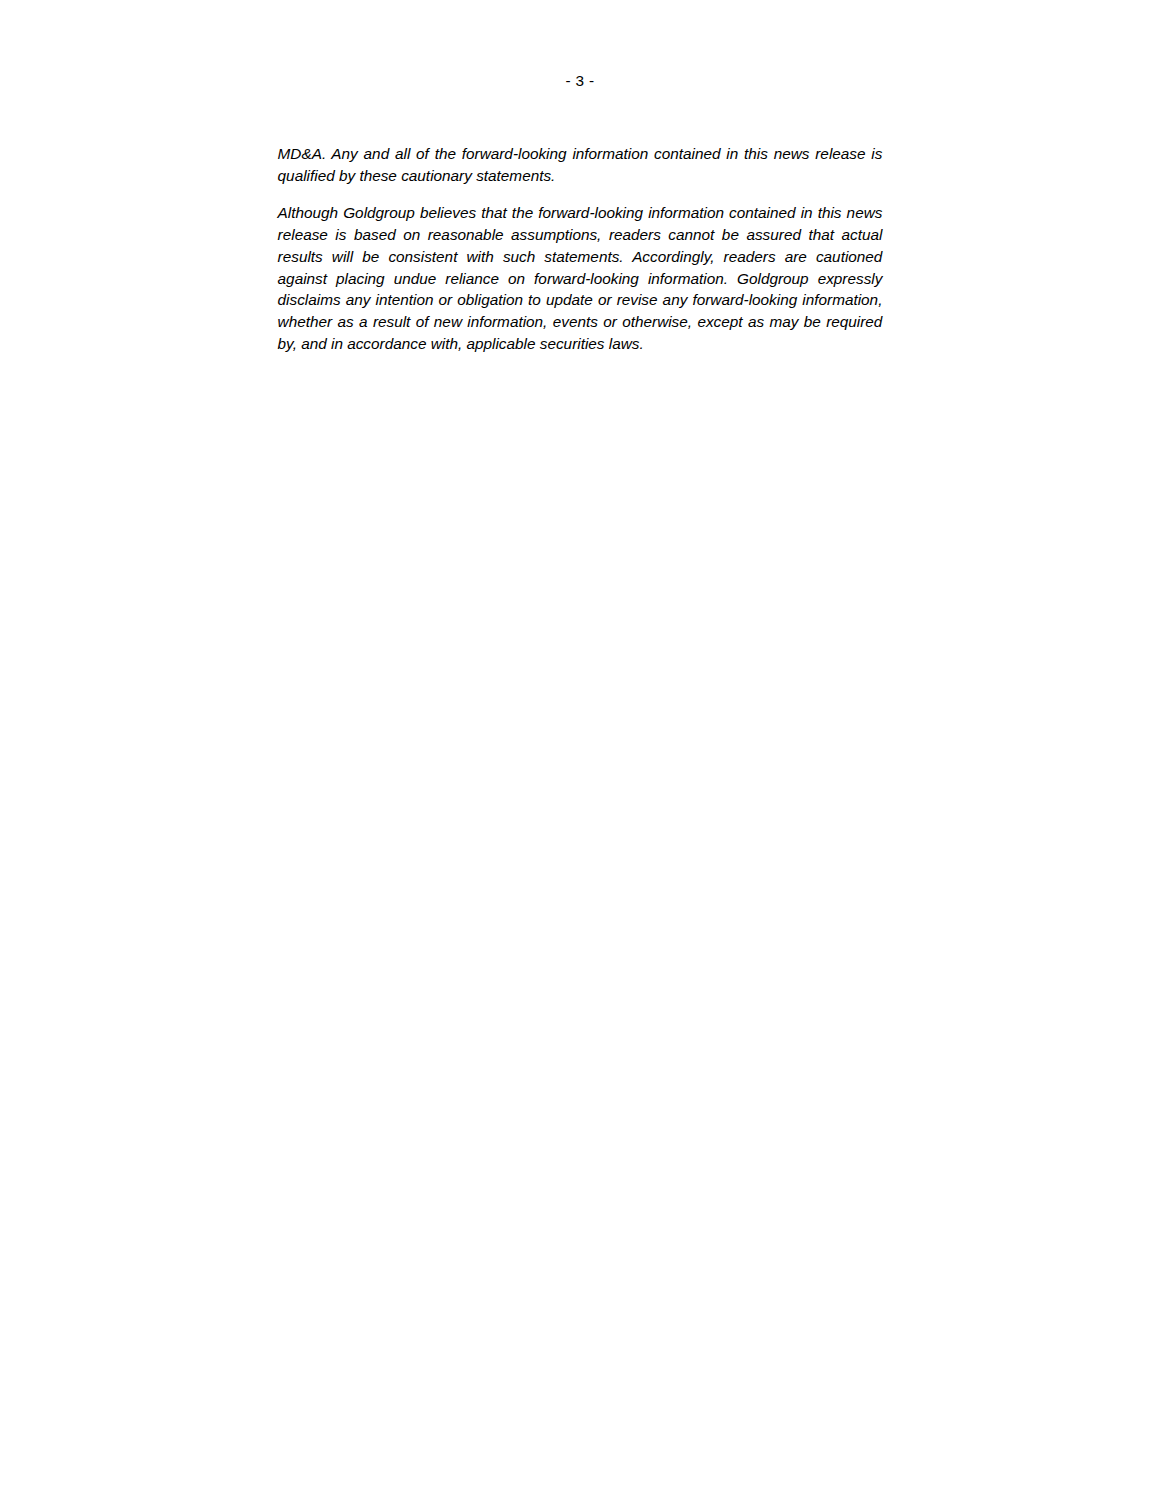- 3 -
MD&A. Any and all of the forward-looking information contained in this news release is qualified by these cautionary statements.
Although Goldgroup believes that the forward-looking information contained in this news release is based on reasonable assumptions, readers cannot be assured that actual results will be consistent with such statements. Accordingly, readers are cautioned against placing undue reliance on forward-looking information. Goldgroup expressly disclaims any intention or obligation to update or revise any forward-looking information, whether as a result of new information, events or otherwise, except as may be required by, and in accordance with, applicable securities laws.